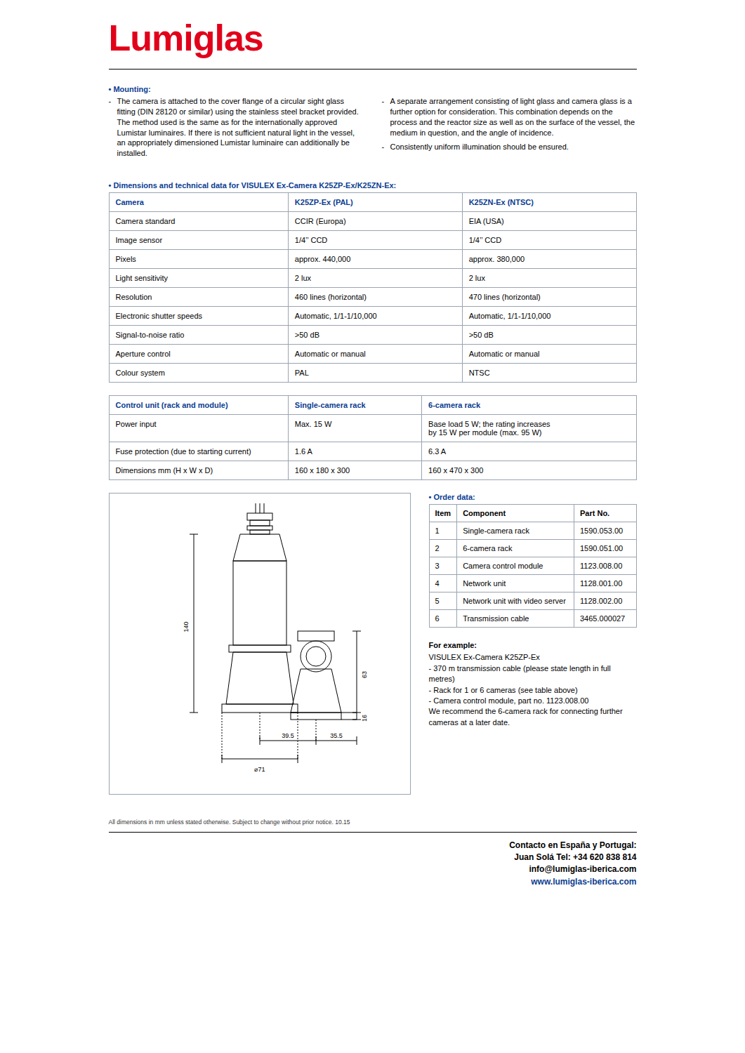Lumiglas
• Mounting:
The camera is attached to the cover flange of a circular sight glass fitting (DIN 28120 or similar) using the stainless steel bracket provided. The method used is the same as for the internationally approved Lumistar luminaires. If there is not sufficient natural light in the vessel, an appropriately dimensioned Lumistar luminaire can additionally be installed.
A separate arrangement consisting of light glass and camera glass is a further option for consideration. This combination depends on the process and the reactor size as well as on the surface of the vessel, the medium in question, and the angle of incidence.
Consistently uniform illumination should be ensured.
• Dimensions and technical data for VISULEX Ex-Camera K25ZP-Ex/K25ZN-Ex:
| Camera | K25ZP-Ex (PAL) | K25ZN-Ex (NTSC) |
| --- | --- | --- |
| Camera standard | CCIR (Europa) | EIA (USA) |
| Image sensor | 1/4’’ CCD | 1/4’’ CCD |
| Pixels | approx. 440,000 | approx. 380,000 |
| Light sensitivity | 2 lux | 2 lux |
| Resolution | 460 lines (horizontal) | 470 lines (horizontal) |
| Electronic shutter speeds | Automatic, 1/1-1/10,000 | Automatic, 1/1-1/10,000 |
| Signal-to-noise ratio | >50 dB | >50 dB |
| Aperture control | Automatic or manual | Automatic or manual |
| Colour system | PAL | NTSC |
| Control unit (rack and module) | Single-camera rack | 6-camera rack |
| --- | --- | --- |
| Power input | Max. 15 W | Base load 5 W; the rating increases by 15 W per module (max. 95 W) |
| Fuse protection (due to starting current) | 1.6 A | 6.3 A |
| Dimensions mm (H x W x D) | 160 x 180 x 300 | 160 x 470 x 300 |
140 63 16 39.5 35.5 ⌀71
• Order data:
| Item | Component | Part No. |
| --- | --- | --- |
| 1 | Single-camera rack | 1590.053.00 |
| 2 | 6-camera rack | 1590.051.00 |
| 3 | Camera control module | 1123.008.00 |
| 4 | Network unit | 1128.001.00 |
| 5 | Network unit with video server | 1128.002.00 |
| 6 | Transmission cable | 3465.000027 |
For example: VISULEX Ex-Camera K25ZP-Ex
- 370 m transmission cable (please state length in full metres)
- Rack for 1 or 6 cameras (see table above)
- Camera control module, part no. 1123.008.00
We recommend the 6-camera rack for connecting further cameras at a later date.
All dimensions in mm unless stated otherwise. Subject to change without prior notice. 10.15
Contacto en España y Portugal:
Juan Solá Tel: +34 620 838 814
info@lumiglas-iberica.com
www.lumiglas-iberica.com